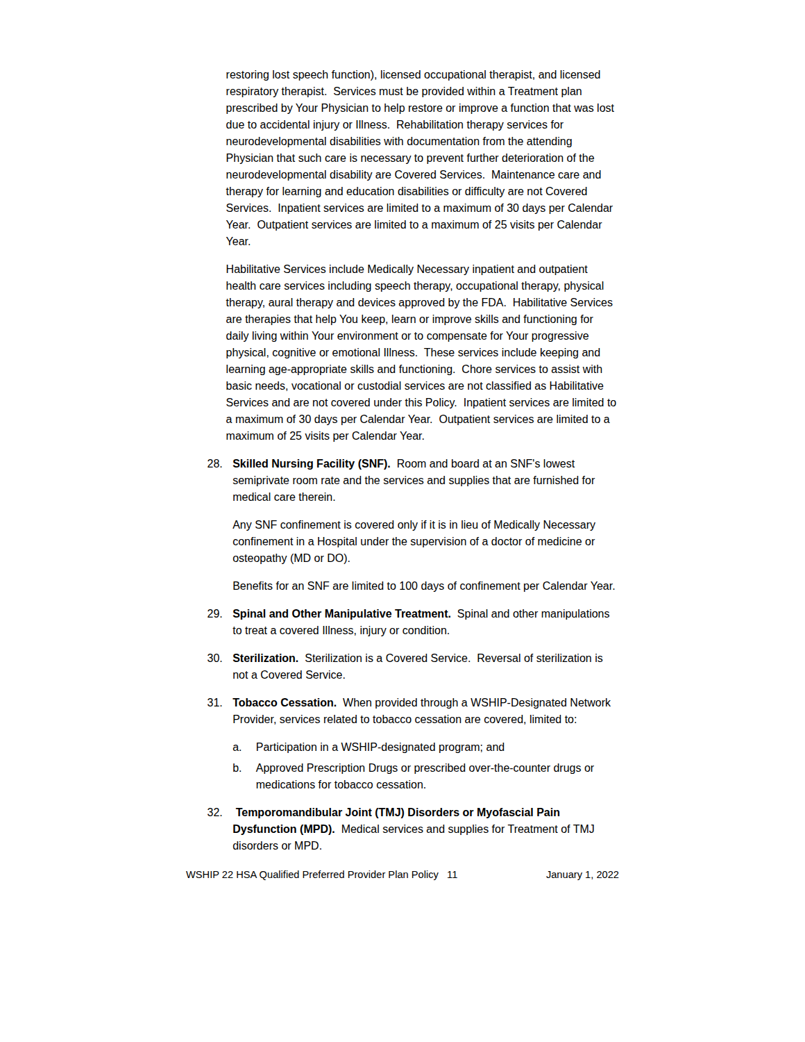restoring lost speech function), licensed occupational therapist, and licensed respiratory therapist. Services must be provided within a Treatment plan prescribed by Your Physician to help restore or improve a function that was lost due to accidental injury or Illness. Rehabilitation therapy services for neurodevelopmental disabilities with documentation from the attending Physician that such care is necessary to prevent further deterioration of the neurodevelopmental disability are Covered Services. Maintenance care and therapy for learning and education disabilities or difficulty are not Covered Services. Inpatient services are limited to a maximum of 30 days per Calendar Year. Outpatient services are limited to a maximum of 25 visits per Calendar Year.
Habilitative Services include Medically Necessary inpatient and outpatient health care services including speech therapy, occupational therapy, physical therapy, aural therapy and devices approved by the FDA. Habilitative Services are therapies that help You keep, learn or improve skills and functioning for daily living within Your environment or to compensate for Your progressive physical, cognitive or emotional Illness. These services include keeping and learning age-appropriate skills and functioning. Chore services to assist with basic needs, vocational or custodial services are not classified as Habilitative Services and are not covered under this Policy. Inpatient services are limited to a maximum of 30 days per Calendar Year. Outpatient services are limited to a maximum of 25 visits per Calendar Year.
28.
Skilled Nursing Facility (SNF). Room and board at an SNF's lowest semiprivate room rate and the services and supplies that are furnished for medical care therein.
Any SNF confinement is covered only if it is in lieu of Medically Necessary confinement in a Hospital under the supervision of a doctor of medicine or osteopathy (MD or DO).
Benefits for an SNF are limited to 100 days of confinement per Calendar Year.
29.
Spinal and Other Manipulative Treatment. Spinal and other manipulations to treat a covered Illness, injury or condition.
30.
Sterilization. Sterilization is a Covered Service. Reversal of sterilization is not a Covered Service.
31.
Tobacco Cessation. When provided through a WSHIP-Designated Network Provider, services related to tobacco cessation are covered, limited to:
a. Participation in a WSHIP-designated program; and
b. Approved Prescription Drugs or prescribed over-the-counter drugs or medications for tobacco cessation.
32.
Temporomandibular Joint (TMJ) Disorders or Myofascial Pain Dysfunction (MPD). Medical services and supplies for Treatment of TMJ disorders or MPD.
WSHIP 22 HSA Qualified Preferred Provider Plan Policy 11 January 1, 2022